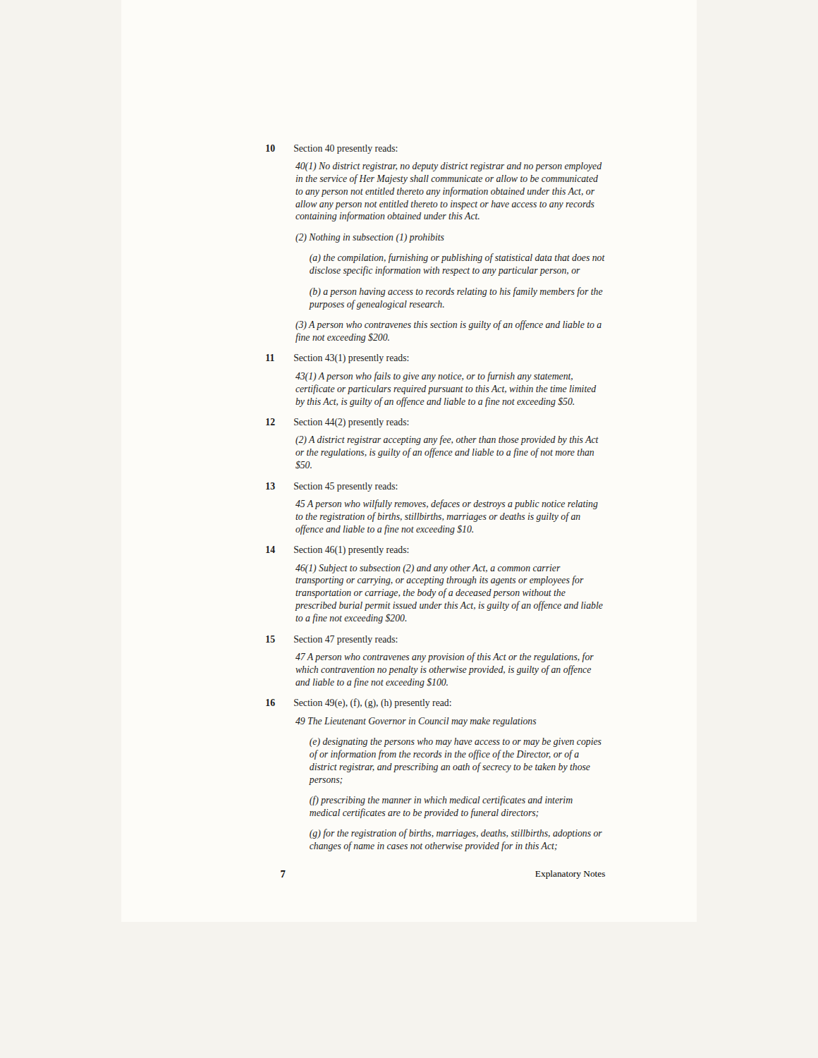10 Section 40 presently reads:
40(1) No district registrar, no deputy district registrar and no person employed in the service of Her Majesty shall communicate or allow to be communicated to any person not entitled thereto any information obtained under this Act, or allow any person not entitled thereto to inspect or have access to any records containing information obtained under this Act.
(2) Nothing in subsection (1) prohibits
(a) the compilation, furnishing or publishing of statistical data that does not disclose specific information with respect to any particular person, or
(b) a person having access to records relating to his family members for the purposes of genealogical research.
(3) A person who contravenes this section is guilty of an offence and liable to a fine not exceeding $200.
11 Section 43(1) presently reads:
43(1) A person who fails to give any notice, or to furnish any statement, certificate or particulars required pursuant to this Act, within the time limited by this Act, is guilty of an offence and liable to a fine not exceeding $50.
12 Section 44(2) presently reads:
(2) A district registrar accepting any fee, other than those provided by this Act or the regulations, is guilty of an offence and liable to a fine of not more than $50.
13 Section 45 presently reads:
45 A person who wilfully removes, defaces or destroys a public notice relating to the registration of births, stillbirths, marriages or deaths is guilty of an offence and liable to a fine not exceeding $10.
14 Section 46(1) presently reads:
46(1) Subject to subsection (2) and any other Act, a common carrier transporting or carrying, or accepting through its agents or employees for transportation or carriage, the body of a deceased person without the prescribed burial permit issued under this Act, is guilty of an offence and liable to a fine not exceeding $200.
15 Section 47 presently reads:
47 A person who contravenes any provision of this Act or the regulations, for which contravention no penalty is otherwise provided, is guilty of an offence and liable to a fine not exceeding $100.
16 Section 49(e), (f), (g), (h) presently read:
49 The Lieutenant Governor in Council may make regulations
(e) designating the persons who may have access to or may be given copies of or information from the records in the office of the Director, or of a district registrar, and prescribing an oath of secrecy to be taken by those persons;
(f) prescribing the manner in which medical certificates and interim medical certificates are to be provided to funeral directors;
(g) for the registration of births, marriages, deaths, stillbirths, adoptions or changes of name in cases not otherwise provided for in this Act;
7 Explanatory Notes